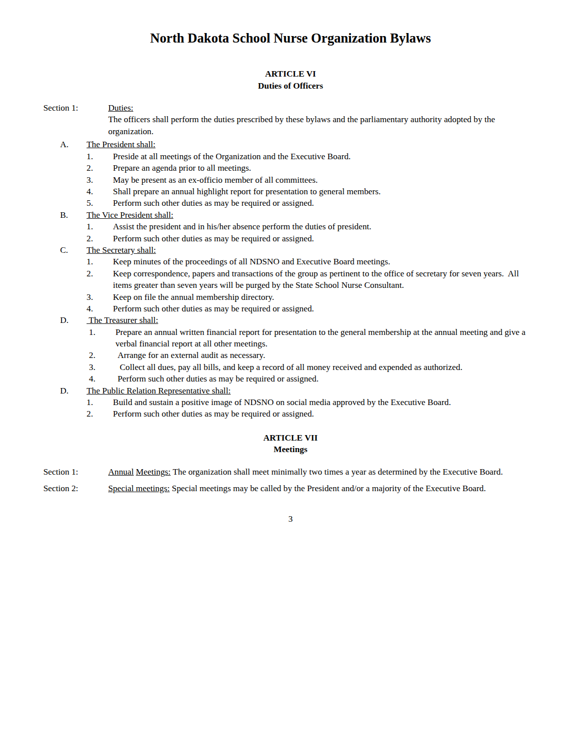North Dakota School Nurse Organization Bylaws
ARTICLE VI Duties of Officers
| Section 1: | Duties: The officers shall perform the duties prescribed by these bylaws and the parliamentary authority adopted by the organization. |
| A. | The President shall: / 1. / Preside at all meetings of the Organization and the Executive Board. / / 2. / Prepare an agenda prior to all meetings. / / 3. / May be present as an ex-officio member of all committees. / / 4. / Shall prepare an annual highlight report for presentation to general members. / / 5. / Perform such other duties as may be required or assigned. / |
| B. | The Vice President shall: / 1. / Assist the president and in his/her absence perform the duties of president. / / 2. / Perform such other duties as may be required or assigned. / |
| C. | The Secretary shall: / 1. / Keep minutes of the proceedings of all NDSNO and Executive Board meetings. / / 2. / Keep correspondence, papers and transactions of the group as pertinent to the office of secretary for seven years. All items greater than seven years will be purged by the State School Nurse Consultant. / / 3. / Keep on file the annual membership directory. / / 4. / Perform such other duties as may be required or assigned. / |
| D. | The Treasurer shall: / 1. / Prepare an annual written financial report for presentation to the general membership at the annual meeting and give a verbal financial report at all other meetings. / / 2. / Arrange for an external audit as necessary. / / 3. / Collect all dues, pay all bills, and keep a record of all money received and expended as authorized. / / 4. / Perform such other duties as may be required or assigned. / |
| D. | The Public Relation Representative shall: / 1. / Build and sustain a positive image of NDSNO on social media approved by the Executive Board. / / 2. / Perform such other duties as may be required or assigned. / |
ARTICLE VII Meetings
| Section 1: | Annual Meetings: The organization shall meet minimally two times a year as determined by the Executive Board. |
| Section 2: | Special meetings: Special meetings may be called by the President and/or a majority of the Executive Board. |
3